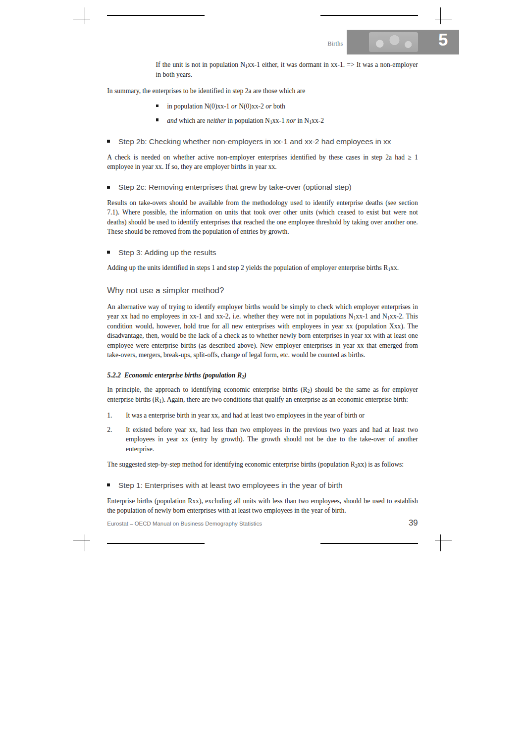Births
5
If the unit is not in population N1xx-1 either, it was dormant in xx-1. => It was a non-employer in both years.
In summary, the enterprises to be identified in step 2a are those which are
in population N(0)xx-1 or N(0)xx-2 or both
and which are neither in population N1xx-1 nor in N1xx-2
Step 2b: Checking whether non-employers in xx-1 and xx-2 had employees in xx
A check is needed on whether active non-employer enterprises identified by these cases in step 2a had ≥ 1 employee in year xx. If so, they are employer births in year xx.
Step 2c: Removing enterprises that grew by take-over (optional step)
Results on take-overs should be available from the methodology used to identify enterprise deaths (see section 7.1). Where possible, the information on units that took over other units (which ceased to exist but were not deaths) should be used to identify enterprises that reached the one employee threshold by taking over another one. These should be removed from the population of entries by growth.
Step 3: Adding up the results
Adding up the units identified in steps 1 and step 2 yields the population of employer enterprise births R1xx.
Why not use a simpler method?
An alternative way of trying to identify employer births would be simply to check which employer enterprises in year xx had no employees in xx-1 and xx-2, i.e. whether they were not in populations N1xx-1 and N1xx-2. This condition would, however, hold true for all new enterprises with employees in year xx (population Xxx). The disadvantage, then, would be the lack of a check as to whether newly born enterprises in year xx with at least one employee were enterprise births (as described above). New employer enterprises in year xx that emerged from take-overs, mergers, break-ups, split-offs, change of legal form, etc. would be counted as births.
5.2.2 Economic enterprise births (population R2)
In principle, the approach to identifying economic enterprise births (R2) should be the same as for employer enterprise births (R1). Again, there are two conditions that qualify an enterprise as an economic enterprise birth:
It was a enterprise birth in year xx, and had at least two employees in the year of birth or
It existed before year xx, had less than two employees in the previous two years and had at least two employees in year xx (entry by growth). The growth should not be due to the take-over of another enterprise.
The suggested step-by-step method for identifying economic enterprise births (population R2xx) is as follows:
Step 1: Enterprises with at least two employees in the year of birth
Enterprise births (population Rxx), excluding all units with less than two employees, should be used to establish the population of newly born enterprises with at least two employees in the year of birth.
Eurostat – OECD Manual on Business Demography Statistics
39